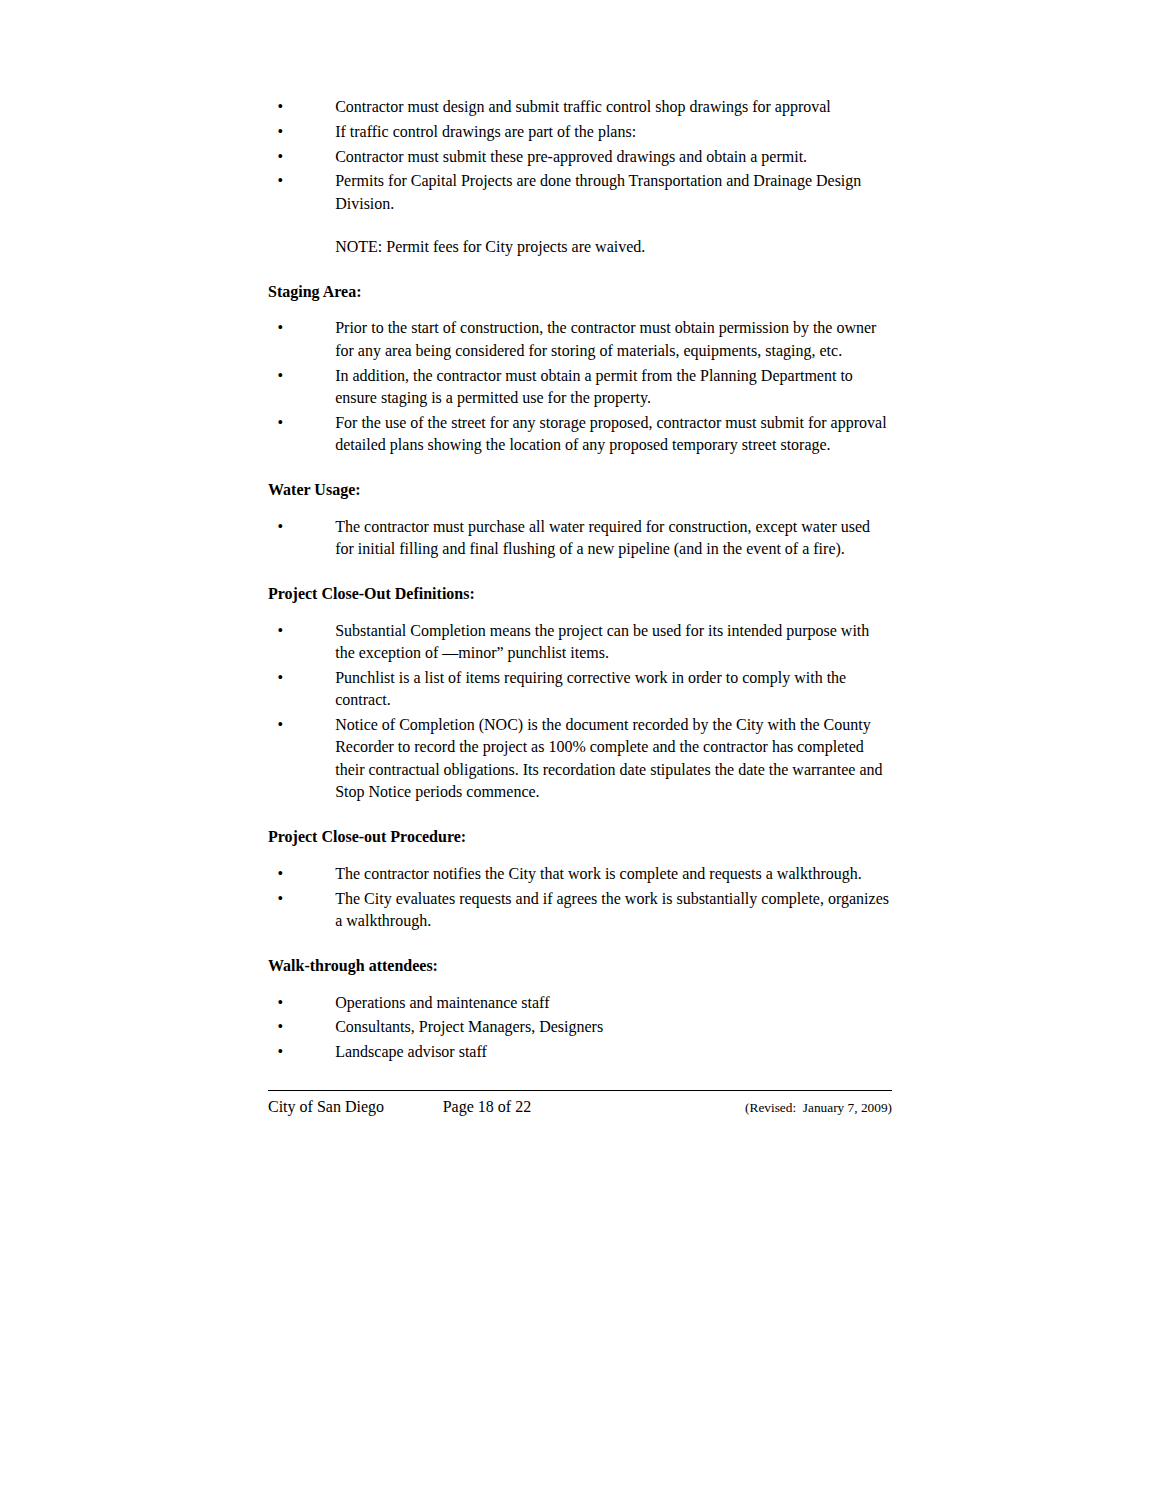Contractor must design and submit traffic control shop drawings for approval
If traffic control drawings are part of the plans:
Contractor must submit these pre-approved drawings and obtain a permit.
Permits for Capital Projects are done through Transportation and Drainage Design Division.
NOTE: Permit fees for City projects are waived.
Staging Area:
Prior to the start of construction, the contractor must obtain permission by the owner for any area being considered for storing of materials, equipments, staging, etc.
In addition, the contractor must obtain a permit from the Planning Department to ensure staging is a permitted use for the property.
For the use of the street for any storage proposed, contractor must submit for approval detailed plans showing the location of any proposed temporary street storage.
Water Usage:
The contractor must purchase all water required for construction, except water used for initial filling and final flushing of a new pipeline (and in the event of a fire).
Project Close-Out Definitions:
Substantial Completion means the project can be used for its intended purpose with the exception of ―minor” punchlist items.
Punchlist is a list of items requiring corrective work in order to comply with the contract.
Notice of Completion (NOC) is the document recorded by the City with the County Recorder to record the project as 100% complete and the contractor has completed their contractual obligations. Its recordation date stipulates the date the warrantee and Stop Notice periods commence.
Project Close-out Procedure:
The contractor notifies the City that work is complete and requests a walkthrough.
The City evaluates requests and if agrees the work is substantially complete, organizes a walkthrough.
Walk-through attendees:
Operations and maintenance staff
Consultants, Project Managers, Designers
Landscape advisor staff
City of San Diego
Page 18 of 22
(Revised: January 7, 2009)